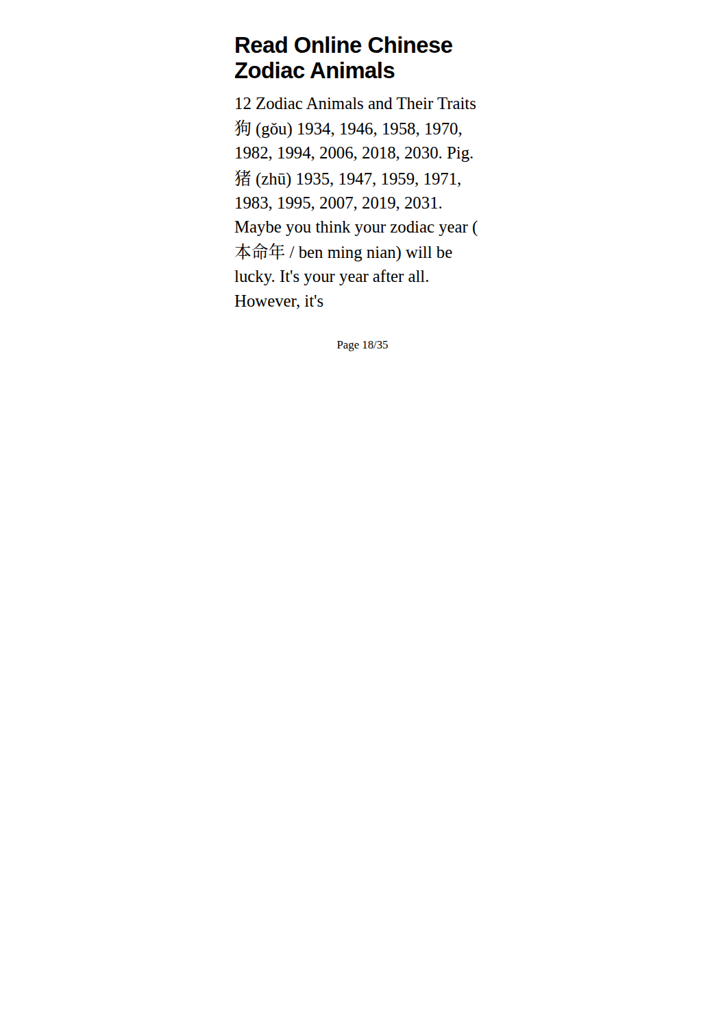Read Online Chinese Zodiac Animals
12 Zodiac Animals and Their Traits 狗 (gǒu) 1934, 1946, 1958, 1970, 1982, 1994, 2006, 2018, 2030. Pig. 猪 (zhū) 1935, 1947, 1959, 1971, 1983, 1995, 2007, 2019, 2031. Maybe you think your zodiac year ( 本命年 / ben ming nian) will be lucky. It's your year after all. However, it's
Page 18/35